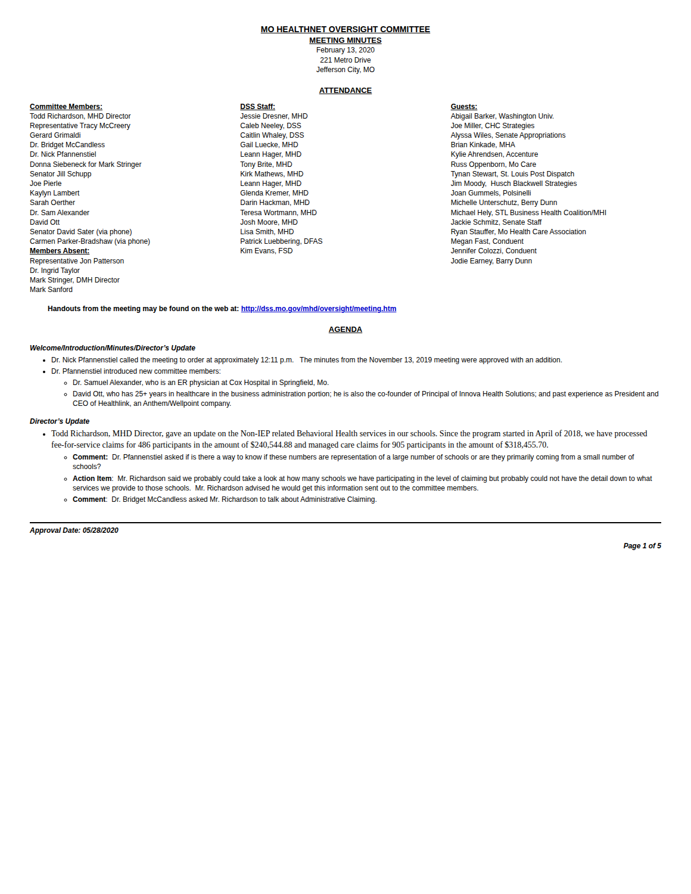MO HEALTHNET OVERSIGHT COMMITTEE
MEETING MINUTES
February 13, 2020
221 Metro Drive
Jefferson City, MO
ATTENDANCE
| Committee Members: | DSS Staff: | Guests: |
| Todd Richardson, MHD Director | Jessie Dresner, MHD | Abigail Barker, Washington Univ. |
| Representative Tracy McCreery | Caleb Neeley, DSS | Joe Miller, CHC Strategies |
| Gerard Grimaldi | Caitlin Whaley, DSS | Alyssa Wiles, Senate Appropriations |
| Dr. Bridget McCandless | Gail Luecke, MHD | Brian Kinkade, MHA |
| Dr. Nick Pfannenstiel | Leann Hager, MHD | Kylie Ahrendsen, Accenture |
| Donna Siebeneck for Mark Stringer | Tony Brite, MHD | Russ Oppenborn, Mo Care |
| Senator Jill Schupp | Kirk Mathews, MHD | Tynan Stewart, St. Louis Post Dispatch |
| Joe Pierle | Leann Hager, MHD | Jim Moody, Husch Blackwell Strategies |
| Kaylyn Lambert | Glenda Kremer, MHD | Joan Gummels, Polsinelli |
| Sarah Oerther | Darin Hackman, MHD | Michelle Unterschutz, Berry Dunn |
| Dr. Sam Alexander | Teresa Wortmann, MHD | Michael Hely, STL Business Health Coalition/MHI |
| David Ott | Josh Moore, MHD | Jackie Schmitz, Senate Staff |
| Senator David Sater (via phone) | Lisa Smith, MHD | Ryan Stauffer, Mo Health Care Association |
| Carmen Parker-Bradshaw (via phone) | Patrick Luebbering, DFAS | Megan Fast, Conduent |
| Members Absent: | Kim Evans, FSD | Jennifer Colozzi, Conduent |
| Representative Jon Patterson | | Jodie Earney, Barry Dunn |
| Dr. Ingrid Taylor | | |
| Mark Stringer, DMH Director | | |
| Mark Sanford | | |
Handouts from the meeting may be found on the web at: http://dss.mo.gov/mhd/oversight/meeting.htm
AGENDA
Welcome/Introduction/Minutes/Director’s Update
Dr. Nick Pfannenstiel called the meeting to order at approximately 12:11 p.m. The minutes from the November 13, 2019 meeting were approved with an addition.
Dr. Pfannenstiel introduced new committee members:
Dr. Samuel Alexander, who is an ER physician at Cox Hospital in Springfield, Mo.
David Ott, who has 25+ years in healthcare in the business administration portion; he is also the co-founder of Principal of Innova Health Solutions; and past experience as President and CEO of Healthlink, an Anthem/Wellpoint company.
Director’s Update
Todd Richardson, MHD Director, gave an update on the Non-IEP related Behavioral Health services in our schools. Since the program started in April of 2018, we have processed fee-for-service claims for 486 participants in the amount of $240,544.88 and managed care claims for 905 participants in the amount of $318,455.70.
Comment: Dr. Pfannenstiel asked if is there a way to know if these numbers are representation of a large number of schools or are they primarily coming from a small number of schools?
Action Item: Mr. Richardson said we probably could take a look at how many schools we have participating in the level of claiming but probably could not have the detail down to what services we provide to those schools. Mr. Richardson advised he would get this information sent out to the committee members.
Comment: Dr. Bridget McCandless asked Mr. Richardson to talk about Administrative Claiming.
Approval Date: 05/28/2020
Page 1 of 5